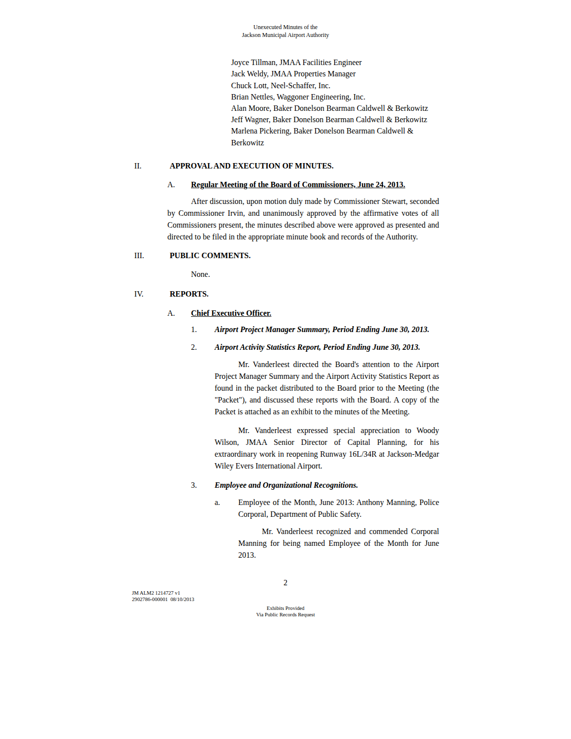Unexecuted Minutes of the
Jackson Municipal Airport Authority
Joyce Tillman, JMAA Facilities Engineer
Jack Weldy, JMAA Properties Manager
Chuck Lott, Neel-Schaffer, Inc.
Brian Nettles, Waggoner Engineering, Inc.
Alan Moore, Baker Donelson Bearman Caldwell & Berkowitz
Jeff Wagner, Baker Donelson Bearman Caldwell & Berkowitz
Marlena Pickering, Baker Donelson Bearman Caldwell & Berkowitz
II.
Approval and Execution of Minutes.
A.
Regular Meeting of the Board of Commissioners, June 24, 2013.
After discussion, upon motion duly made by Commissioner Stewart, seconded by Commissioner Irvin, and unanimously approved by the affirmative votes of all Commissioners present, the minutes described above were approved as presented and directed to be filed in the appropriate minute book and records of the Authority.
III.
Public Comments.
None.
IV.
Reports.
A.
Chief Executive Officer.
1.
Airport Project Manager Summary, Period Ending June 30, 2013.
2.
Airport Activity Statistics Report, Period Ending June 30, 2013.
Mr. Vanderleest directed the Board's attention to the Airport Project Manager Summary and the Airport Activity Statistics Report as found in the packet distributed to the Board prior to the Meeting (the "Packet"), and discussed these reports with the Board. A copy of the Packet is attached as an exhibit to the minutes of the Meeting.
Mr. Vanderleest expressed special appreciation to Woody Wilson, JMAA Senior Director of Capital Planning, for his extraordinary work in reopening Runway 16L/34R at Jackson-Medgar Wiley Evers International Airport.
3.
Employee and Organizational Recognitions.
a.
Employee of the Month, June 2013: Anthony Manning, Police Corporal, Department of Public Safety.
Mr. Vanderleest recognized and commended Corporal Manning for being named Employee of the Month for June 2013.
2
JM ALM2 1214727 v1
2902786-000001 08/10/2013
Exhibits Provided
Via Public Records Request